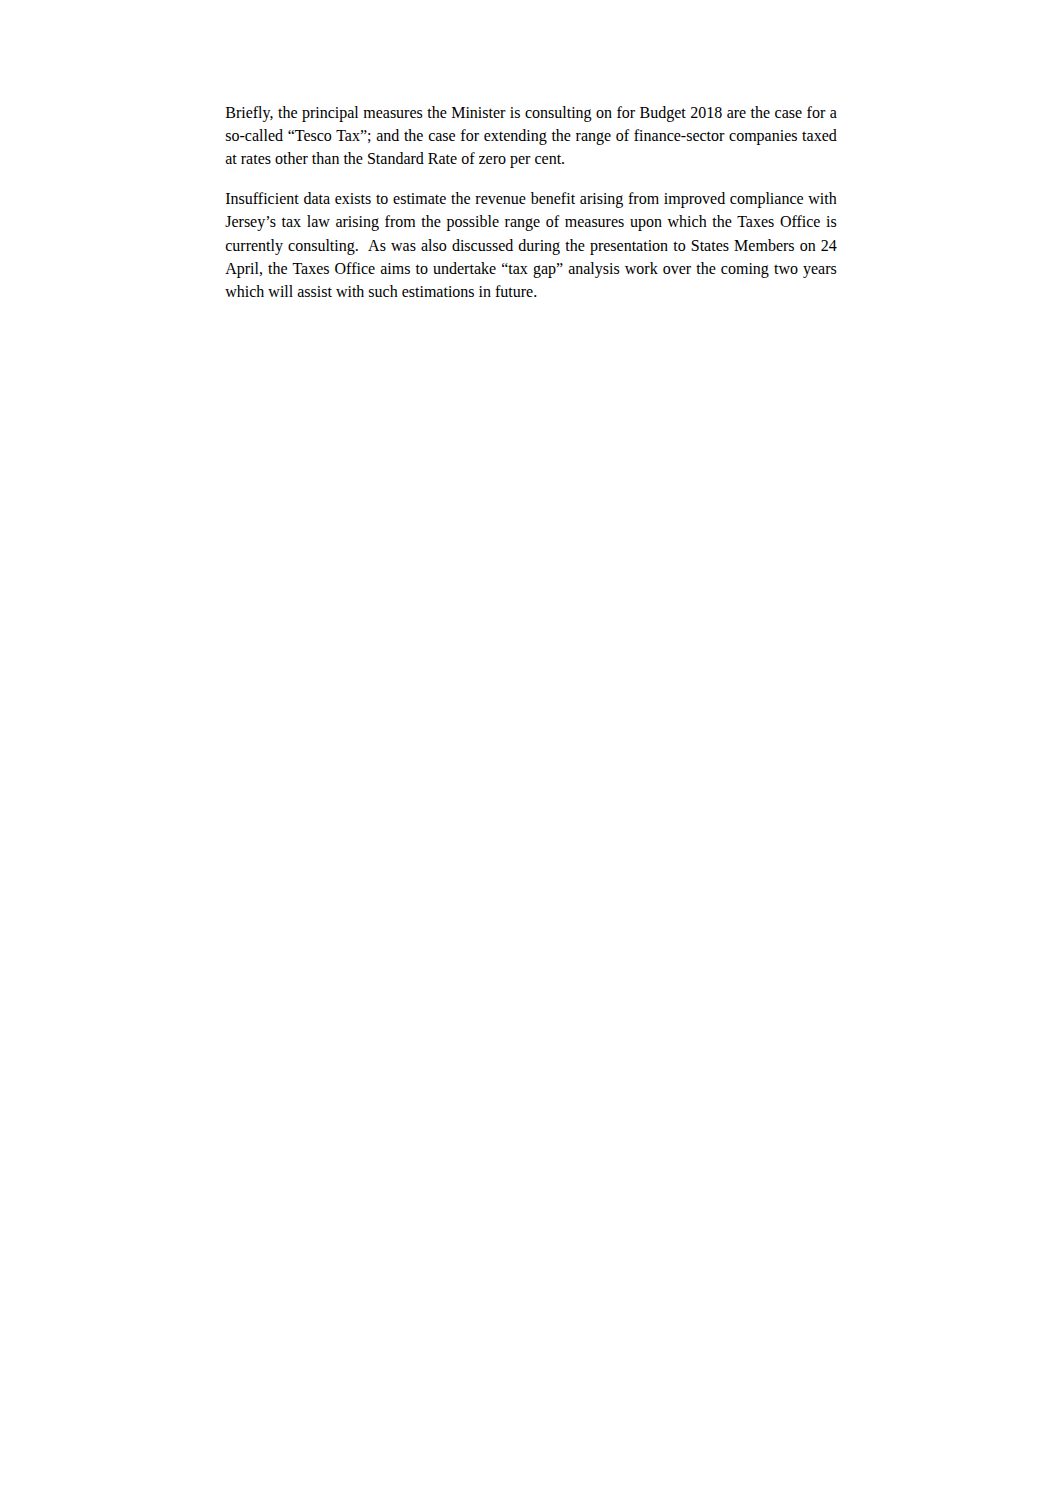Briefly, the principal measures the Minister is consulting on for Budget 2018 are the case for a so-called “Tesco Tax”; and the case for extending the range of finance-sector companies taxed at rates other than the Standard Rate of zero per cent.
Insufficient data exists to estimate the revenue benefit arising from improved compliance with Jersey’s tax law arising from the possible range of measures upon which the Taxes Office is currently consulting. As was also discussed during the presentation to States Members on 24 April, the Taxes Office aims to undertake “tax gap” analysis work over the coming two years which will assist with such estimations in future.